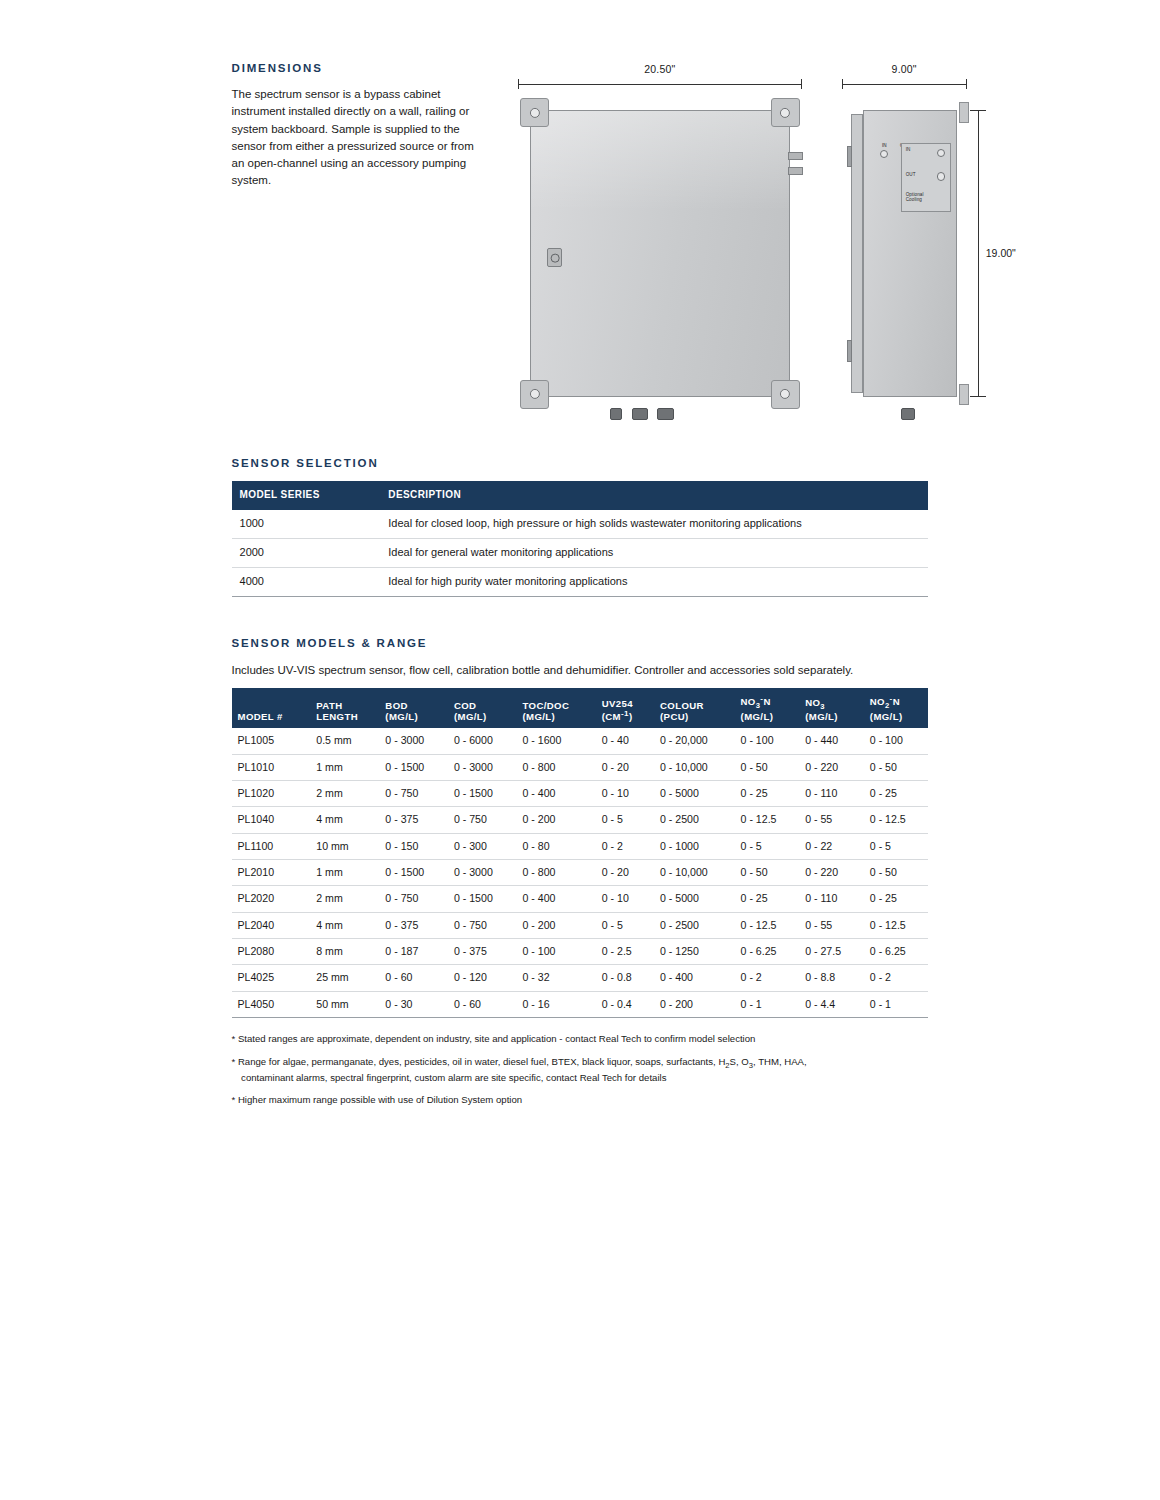Dimensions
The spectrum sensor is a bypass cabinet instrument installed directly on a wall, railing or system backboard. Sample is supplied to the sensor from either a pressurized source or from an open-channel using an accessory pumping system.
20.50"
9.00"
IN
OUT
IN OUT Optional
Cooling
19.00"
Sensor Selection
| Model Series | Description |
| --- | --- |
| 1000 | Ideal for closed loop, high pressure or high solids wastewater monitoring applications |
| 2000 | Ideal for general water monitoring applications |
| 4000 | Ideal for high purity water monitoring applications |
Sensor Models & Range
Includes UV-VIS spectrum sensor, flow cell, calibration bottle and dehumidifier. Controller and accessories sold separately.
| Model # | Path Length | BOD (mg/L) | COD (mg/L) | TOC/DOC (mg/L) | UV254 (cm -1 ) | Colour (PCU) | NO 3 - N (mg/L) | NO 3 (mg/L) | NO 2 - N (mg/L) |
| --- | --- | --- | --- | --- | --- | --- | --- | --- | --- |
| PL1005 | 0.5 mm | 0 - 3000 | 0 - 6000 | 0 - 1600 | 0 - 40 | 0 - 20,000 | 0 - 100 | 0 - 440 | 0 - 100 |
| PL1010 | 1 mm | 0 - 1500 | 0 - 3000 | 0 - 800 | 0 - 20 | 0 - 10,000 | 0 - 50 | 0 - 220 | 0 - 50 |
| PL1020 | 2 mm | 0 - 750 | 0 - 1500 | 0 - 400 | 0 - 10 | 0 - 5000 | 0 - 25 | 0 - 110 | 0 - 25 |
| PL1040 | 4 mm | 0 - 375 | 0 - 750 | 0 - 200 | 0 - 5 | 0 - 2500 | 0 - 12.5 | 0 - 55 | 0 - 12.5 |
| PL1100 | 10 mm | 0 - 150 | 0 - 300 | 0 - 80 | 0 - 2 | 0 - 1000 | 0 - 5 | 0 - 22 | 0 - 5 |
| PL2010 | 1 mm | 0 - 1500 | 0 - 3000 | 0 - 800 | 0 - 20 | 0 - 10,000 | 0 - 50 | 0 - 220 | 0 - 50 |
| PL2020 | 2 mm | 0 - 750 | 0 - 1500 | 0 - 400 | 0 - 10 | 0 - 5000 | 0 - 25 | 0 - 110 | 0 - 25 |
| PL2040 | 4 mm | 0 - 375 | 0 - 750 | 0 - 200 | 0 - 5 | 0 - 2500 | 0 - 12.5 | 0 - 55 | 0 - 12.5 |
| PL2080 | 8 mm | 0 - 187 | 0 - 375 | 0 - 100 | 0 - 2.5 | 0 - 1250 | 0 - 6.25 | 0 - 27.5 | 0 - 6.25 |
| PL4025 | 25 mm | 0 - 60 | 0 - 120 | 0 - 32 | 0 - 0.8 | 0 - 400 | 0 - 2 | 0 - 8.8 | 0 - 2 |
| PL4050 | 50 mm | 0 - 30 | 0 - 60 | 0 - 16 | 0 - 0.4 | 0 - 200 | 0 - 1 | 0 - 4.4 | 0 - 1 |
* Stated ranges are approximate, dependent on industry, site and application - contact Real Tech to confirm model selection
* Range for algae, permanganate, dyes, pesticides, oil in water, diesel fuel, BTEX, black liquor, soaps, surfactants, H2S, O3, THM, HAA, contaminant alarms, spectral fingerprint, custom alarm are site specific, contact Real Tech for details
* Higher maximum range possible with use of Dilution System option